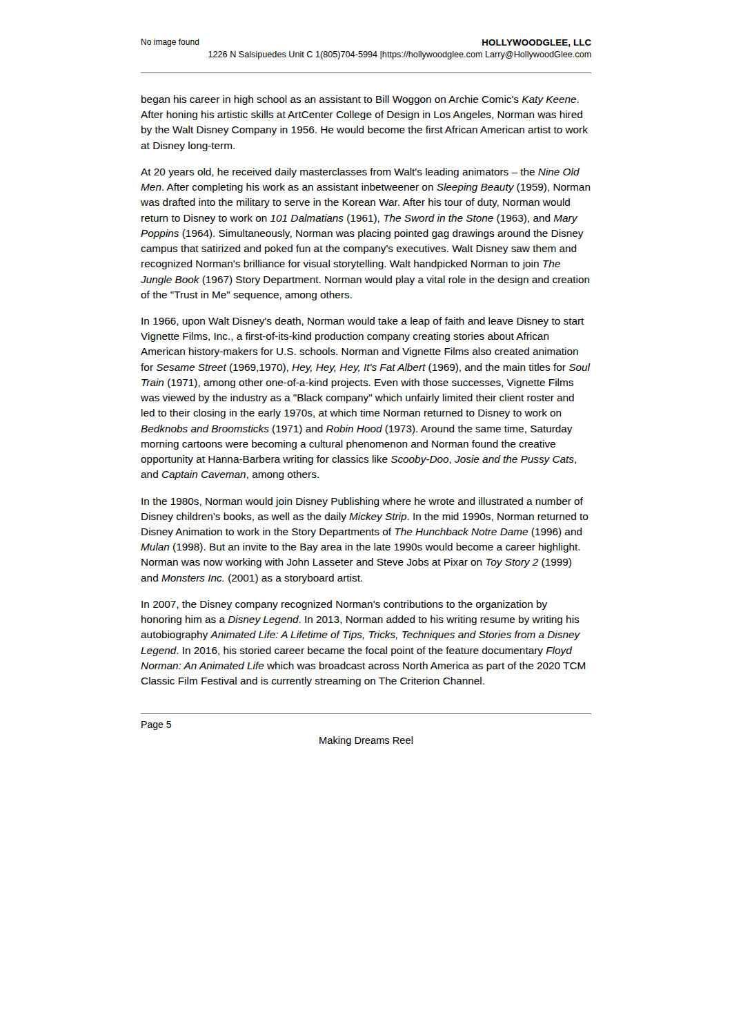No image found
HOLLYWOODGLEE, LLC
1226 N Salsipuedes Unit C 1(805)704-5994 |https://hollywoodglee.com Larry@HollywoodGlee.com
began his career in high school as an assistant to Bill Woggon on Archie Comic's Katy Keene. After honing his artistic skills at ArtCenter College of Design in Los Angeles, Norman was hired by the Walt Disney Company in 1956. He would become the first African American artist to work at Disney long-term.
At 20 years old, he received daily masterclasses from Walt's leading animators – the Nine Old Men. After completing his work as an assistant inbetweener on Sleeping Beauty (1959), Norman was drafted into the military to serve in the Korean War. After his tour of duty, Norman would return to Disney to work on 101 Dalmatians (1961), The Sword in the Stone (1963), and Mary Poppins (1964). Simultaneously, Norman was placing pointed gag drawings around the Disney campus that satirized and poked fun at the company's executives. Walt Disney saw them and recognized Norman's brilliance for visual storytelling. Walt handpicked Norman to join The Jungle Book (1967) Story Department. Norman would play a vital role in the design and creation of the "Trust in Me" sequence, among others.
In 1966, upon Walt Disney's death, Norman would take a leap of faith and leave Disney to start Vignette Films, Inc., a first-of-its-kind production company creating stories about African American history-makers for U.S. schools. Norman and Vignette Films also created animation for Sesame Street (1969,1970), Hey, Hey, Hey, It's Fat Albert (1969), and the main titles for Soul Train (1971), among other one-of-a-kind projects. Even with those successes, Vignette Films was viewed by the industry as a "Black company" which unfairly limited their client roster and led to their closing in the early 1970s, at which time Norman returned to Disney to work on Bedknobs and Broomsticks (1971) and Robin Hood (1973). Around the same time, Saturday morning cartoons were becoming a cultural phenomenon and Norman found the creative opportunity at Hanna-Barbera writing for classics like Scooby-Doo, Josie and the Pussy Cats, and Captain Caveman, among others.
In the 1980s, Norman would join Disney Publishing where he wrote and illustrated a number of Disney children's books, as well as the daily Mickey Strip. In the mid 1990s, Norman returned to Disney Animation to work in the Story Departments of The Hunchback Notre Dame (1996) and Mulan (1998). But an invite to the Bay area in the late 1990s would become a career highlight. Norman was now working with John Lasseter and Steve Jobs at Pixar on Toy Story 2 (1999) and Monsters Inc. (2001) as a storyboard artist.
In 2007, the Disney company recognized Norman's contributions to the organization by honoring him as a Disney Legend. In 2013, Norman added to his writing resume by writing his autobiography Animated Life: A Lifetime of Tips, Tricks, Techniques and Stories from a Disney Legend. In 2016, his storied career became the focal point of the feature documentary Floyd Norman: An Animated Life which was broadcast across North America as part of the 2020 TCM Classic Film Festival and is currently streaming on The Criterion Channel.
Page 5
Making Dreams Reel